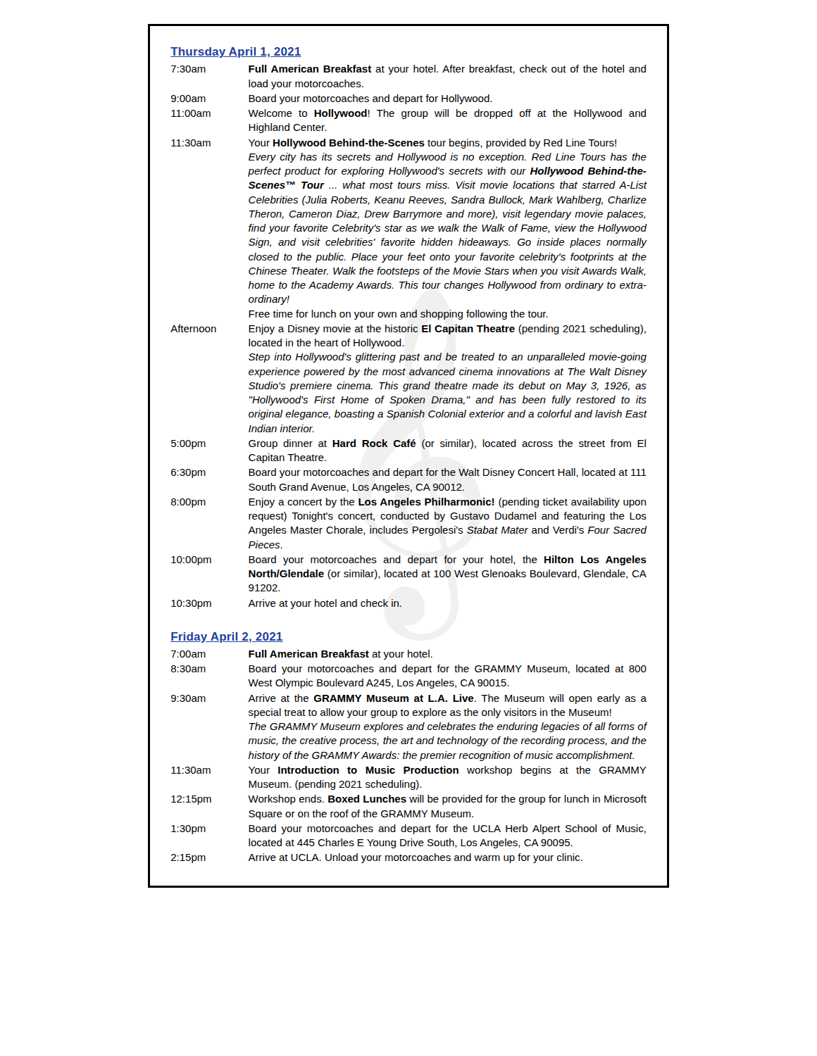𝄞
Thursday April 1, 2021
| 7:30am | Full American Breakfast at your hotel. After breakfast, check out of the hotel and load your motorcoaches. |
| 9:00am | Board your motorcoaches and depart for Hollywood. |
| 11:00am | Welcome to Hollywood ! The group will be dropped off at the Hollywood and Highland Center. |
| 11:30am | Your Hollywood Behind-the-Scenes tour begins, provided by Red Line Tours! Every city has its secrets and Hollywood is no exception. Red Line Tours has the perfect product for exploring Hollywood's secrets with our Hollywood Behind-the-Scenes™ Tour ... what most tours miss. Visit movie locations that starred A-List Celebrities (Julia Roberts, Keanu Reeves, Sandra Bullock, Mark Wahlberg, Charlize Theron, Cameron Diaz, Drew Barrymore and more), visit legendary movie palaces, find your favorite Celebrity's star as we walk the Walk of Fame, view the Hollywood Sign, and visit celebrities' favorite hidden hideaways. Go inside places normally closed to the public. Place your feet onto your favorite celebrity's footprints at the Chinese Theater. Walk the footsteps of the Movie Stars when you visit Awards Walk, home to the Academy Awards. This tour changes Hollywood from ordinary to extra-ordinary! Free time for lunch on your own and shopping following the tour. |
| Afternoon | Enjoy a Disney movie at the historic El Capitan Theatre (pending 2021 scheduling), located in the heart of Hollywood. Step into Hollywood's glittering past and be treated to an unparalleled movie-going experience powered by the most advanced cinema innovations at The Walt Disney Studio's premiere cinema. This grand theatre made its debut on May 3, 1926, as "Hollywood's First Home of Spoken Drama," and has been fully restored to its original elegance, boasting a Spanish Colonial exterior and a colorful and lavish East Indian interior. |
| 5:00pm | Group dinner at Hard Rock Café (or similar), located across the street from El Capitan Theatre. |
| 6:30pm | Board your motorcoaches and depart for the Walt Disney Concert Hall, located at 111 South Grand Avenue, Los Angeles, CA 90012. |
| 8:00pm | Enjoy a concert by the Los Angeles Philharmonic! (pending ticket availability upon request) Tonight's concert, conducted by Gustavo Dudamel and featuring the Los Angeles Master Chorale, includes Pergolesi's Stabat Mater and Verdi's Four Sacred Pieces . |
| 10:00pm | Board your motorcoaches and depart for your hotel, the Hilton Los Angeles North/Glendale (or similar), located at 100 West Glenoaks Boulevard, Glendale, CA 91202. |
| 10:30pm | Arrive at your hotel and check in. |
Friday April 2, 2021
| 7:00am | Full American Breakfast at your hotel. |
| 8:30am | Board your motorcoaches and depart for the GRAMMY Museum, located at 800 West Olympic Boulevard A245, Los Angeles, CA 90015. |
| 9:30am | Arrive at the GRAMMY Museum at L.A. Live . The Museum will open early as a special treat to allow your group to explore as the only visitors in the Museum! The GRAMMY Museum explores and celebrates the enduring legacies of all forms of music, the creative process, the art and technology of the recording process, and the history of the GRAMMY Awards: the premier recognition of music accomplishment. |
| 11:30am | Your Introduction to Music Production workshop begins at the GRAMMY Museum. (pending 2021 scheduling). |
| 12:15pm | Workshop ends. Boxed Lunches will be provided for the group for lunch in Microsoft Square or on the roof of the GRAMMY Museum. |
| 1:30pm | Board your motorcoaches and depart for the UCLA Herb Alpert School of Music, located at 445 Charles E Young Drive South, Los Angeles, CA 90095. |
| 2:15pm | Arrive at UCLA. Unload your motorcoaches and warm up for your clinic. |